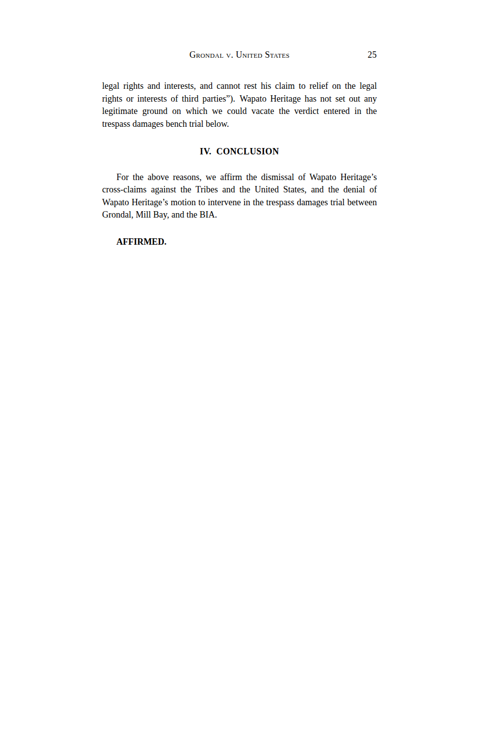Grondal v. United States 25
legal rights and interests, and cannot rest his claim to relief on the legal rights or interests of third parties”). Wapato Heritage has not set out any legitimate ground on which we could vacate the verdict entered in the trespass damages bench trial below.
IV. CONCLUSION
For the above reasons, we affirm the dismissal of Wapato Heritage’s cross-claims against the Tribes and the United States, and the denial of Wapato Heritage’s motion to intervene in the trespass damages trial between Grondal, Mill Bay, and the BIA.
AFFIRMED.